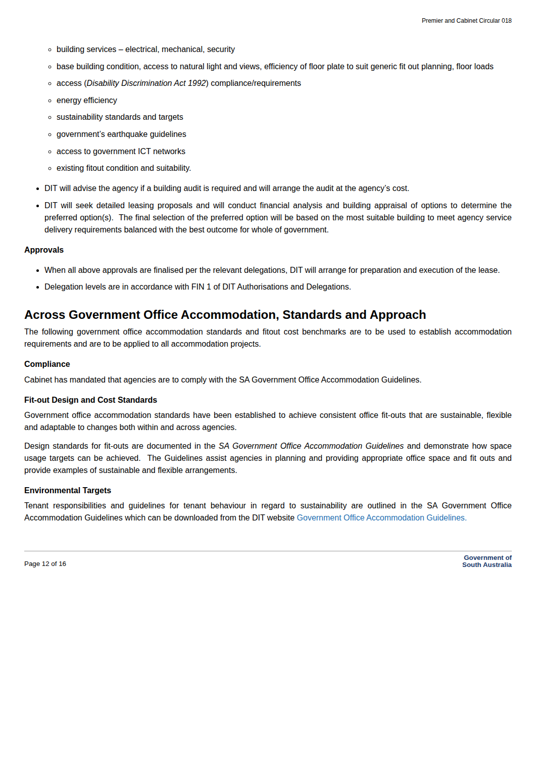Premier and Cabinet Circular 018
building services – electrical, mechanical, security
base building condition, access to natural light and views, efficiency of floor plate to suit generic fit out planning, floor loads
access (Disability Discrimination Act 1992) compliance/requirements
energy efficiency
sustainability standards and targets
government’s earthquake guidelines
access to government ICT networks
existing fitout condition and suitability.
DIT will advise the agency if a building audit is required and will arrange the audit at the agency’s cost.
DIT will seek detailed leasing proposals and will conduct financial analysis and building appraisal of options to determine the preferred option(s). The final selection of the preferred option will be based on the most suitable building to meet agency service delivery requirements balanced with the best outcome for whole of government.
Approvals
When all above approvals are finalised per the relevant delegations, DIT will arrange for preparation and execution of the lease.
Delegation levels are in accordance with FIN 1 of DIT Authorisations and Delegations.
Across Government Office Accommodation, Standards and Approach
The following government office accommodation standards and fitout cost benchmarks are to be used to establish accommodation requirements and are to be applied to all accommodation projects.
Compliance
Cabinet has mandated that agencies are to comply with the SA Government Office Accommodation Guidelines.
Fit-out Design and Cost Standards
Government office accommodation standards have been established to achieve consistent office fit-outs that are sustainable, flexible and adaptable to changes both within and across agencies.
Design standards for fit-outs are documented in the SA Government Office Accommodation Guidelines and demonstrate how space usage targets can be achieved. The Guidelines assist agencies in planning and providing appropriate office space and fit outs and provide examples of sustainable and flexible arrangements.
Environmental Targets
Tenant responsibilities and guidelines for tenant behaviour in regard to sustainability are outlined in the SA Government Office Accommodation Guidelines which can be downloaded from the DIT website Government Office Accommodation Guidelines.
Page 12 of 16
Government of South Australia